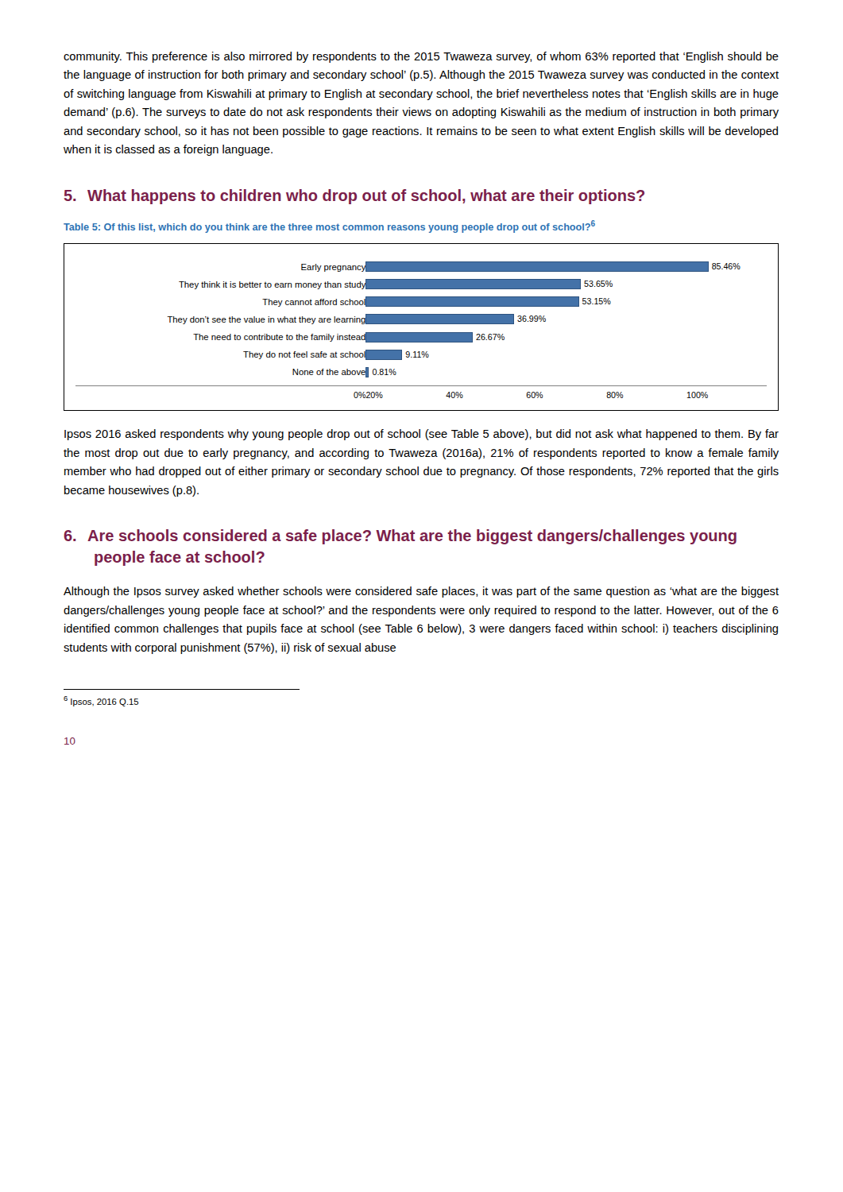community. This preference is also mirrored by respondents to the 2015 Twaweza survey, of whom 63% reported that ‘English should be the language of instruction for both primary and secondary school’ (p.5). Although the 2015 Twaweza survey was conducted in the context of switching language from Kiswahili at primary to English at secondary school, the brief nevertheless notes that ‘English skills are in huge demand’ (p.6). The surveys to date do not ask respondents their views on adopting Kiswahili as the medium of instruction in both primary and secondary school, so it has not been possible to gage reactions. It remains to be seen to what extent English skills will be developed when it is classed as a foreign language.
5. What happens to children who drop out of school, what are their options?
Table 5: Of this list, which do you think are the three most common reasons young people drop out of school?6
| Early pregnancy | 85.46% |
| They think it is better to earn money than study | 53.65% |
| They cannot afford school | 53.15% |
| They don’t see the value in what they are learning | 36.99% |
| The need to contribute to the family instead | 26.67% |
| They do not feel safe at school | 9.11% |
| None of the above | 0.81% |
0% 20% 40% 60% 80% 100%
Ipsos 2016 asked respondents why young people drop out of school (see Table 5 above), but did not ask what happened to them. By far the most drop out due to early pregnancy, and according to Twaweza (2016a), 21% of respondents reported to know a female family member who had dropped out of either primary or secondary school due to pregnancy. Of those respondents, 72% reported that the girls became housewives (p.8).
6. Are schools considered a safe place? What are the biggest dangers/challenges young people face at school?
Although the Ipsos survey asked whether schools were considered safe places, it was part of the same question as ‘what are the biggest dangers/challenges young people face at school?’ and the respondents were only required to respond to the latter. However, out of the 6 identified common challenges that pupils face at school (see Table 6 below), 3 were dangers faced within school: i) teachers disciplining students with corporal punishment (57%), ii) risk of sexual abuse
6 Ipsos, 2016 Q.15
10